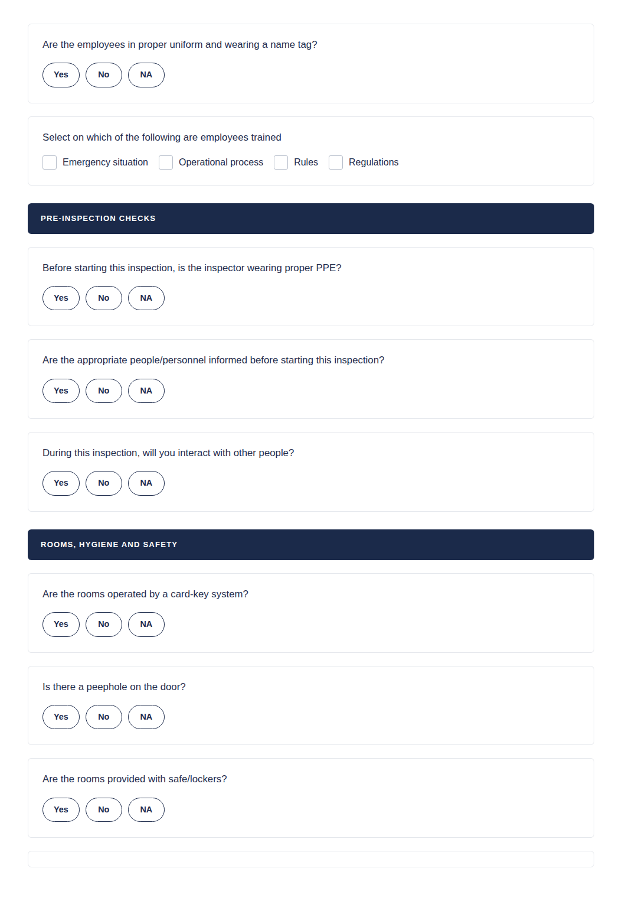Are the employees in proper uniform and wearing a name tag?
Yes No NA
Select on which of the following are employees trained
Emergency situation
Operational process
Rules
Regulations
Pre-Inspection Checks
Before starting this inspection, is the inspector wearing proper PPE?
Yes No NA
Are the appropriate people/personnel informed before starting this inspection?
Yes No NA
During this inspection, will you interact with other people?
Yes No NA
Rooms, Hygiene and Safety
Are the rooms operated by a card-key system?
Yes No NA
Is there a peephole on the door?
Yes No NA
Are the rooms provided with safe/lockers?
Yes No NA